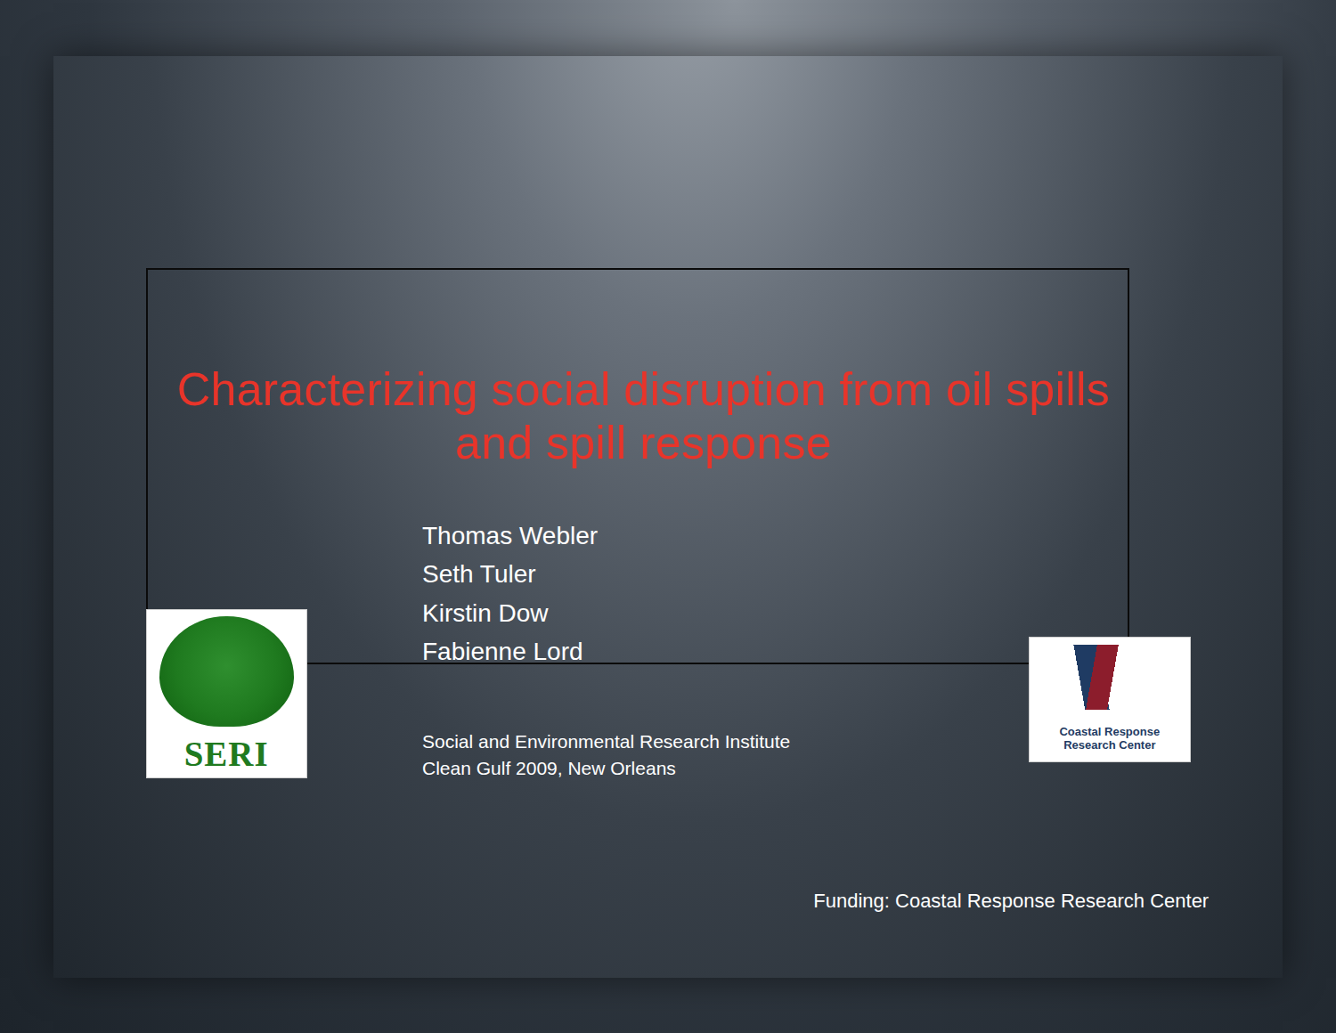Characterizing social disruption from oil spills and spill response
Thomas Webler
Seth Tuler
Kirstin Dow
Fabienne Lord
Social and Environmental Research Institute
Clean Gulf 2009, New Orleans
SERI
Coastal Response
Research Center
Funding: Coastal Response Research Center